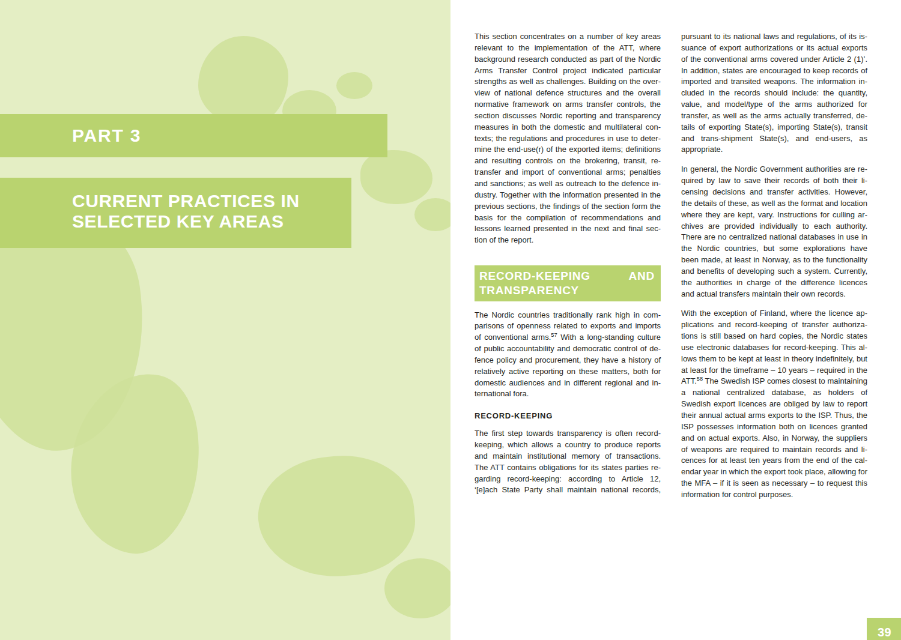Part 3
Current practices in
selected key areas
This section concentrates on a number of key areas relevant to the implementation of the ATT, where background research conducted as part of the Nordic Arms Transfer Control project indicated particular strengths as well as challenges. Building on the overview of national defence structures and the overall normative framework on arms transfer controls, the section discusses Nordic reporting and transparency measures in both the domestic and multilateral contexts; the regulations and procedures in use to determine the end-use(r) of the exported items; definitions and resulting controls on the brokering, transit, re-transfer and import of conventional arms; penalties and sanctions; as well as outreach to the defence industry. Together with the information presented in the previous sections, the findings of the section form the basis for the compilation of recommendations and lessons learned presented in the next and final section of the report.
Record-keeping and transparency
The Nordic countries traditionally rank high in comparisons of openness related to exports and imports of conventional arms.57 With a long-standing culture of public accountability and democratic control of defence policy and procurement, they have a history of relatively active reporting on these matters, both for domestic audiences and in different regional and international fora.
Record-keeping
The first step towards transparency is often record-keeping, which allows a country to produce reports and maintain institutional memory of transactions. The ATT contains obligations for its states parties regarding record-keeping: according to Article 12, ‘[e]ach State Party shall maintain national records, pursuant to its national laws and regulations, of its issuance of export authorizations or its actual exports of the conventional arms covered under Article 2 (1)’. In addition, states are encouraged to keep records of imported and transited weapons. The information included in the records should include: the quantity, value, and model/type of the arms authorized for transfer, as well as the arms actually transferred, details of exporting State(s), importing State(s), transit and trans-shipment State(s), and end-users, as appropriate.
In general, the Nordic Government authorities are required by law to save their records of both their licensing decisions and transfer activities. However, the details of these, as well as the format and location where they are kept, vary. Instructions for culling archives are provided individually to each authority. There are no centralized national databases in use in the Nordic countries, but some explorations have been made, at least in Norway, as to the functionality and benefits of developing such a system. Currently, the authorities in charge of the difference licences and actual transfers maintain their own records.
With the exception of Finland, where the licence applications and record-keeping of transfer authorizations is still based on hard copies, the Nordic states use electronic databases for record-keeping. This allows them to be kept at least in theory indefinitely, but at least for the timeframe – 10 years – required in the ATT.58 The Swedish ISP comes closest to maintaining a national centralized database, as holders of Swedish export licences are obliged by law to report their annual actual arms exports to the ISP. Thus, the ISP possesses information both on licences granted and on actual exports. Also, in Norway, the suppliers of weapons are required to maintain records and licences for at least ten years from the end of the calendar year in which the export took place, allowing for the MFA – if it is seen as necessary – to request this information for control purposes.
39